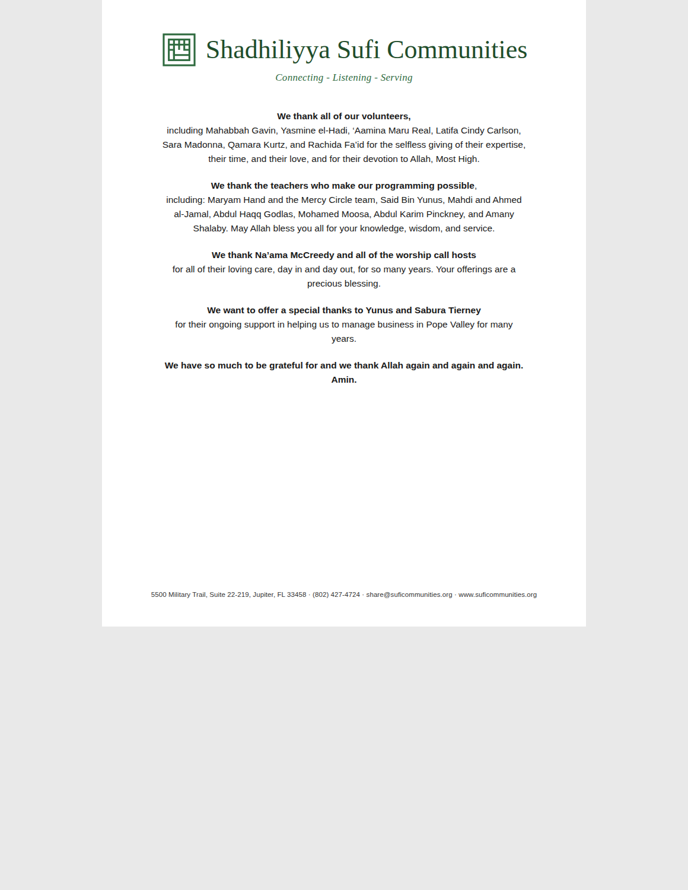Shadhiliyya Sufi Communities
Connecting - Listening - Serving
We thank all of our volunteers,
including Mahabbah Gavin, Yasmine el-Hadi, ‘Aamina Maru Real, Latifa Cindy Carlson, Sara Madonna, Qamara Kurtz, and Rachida Fa’id for the selfless giving of their expertise, their time, and their love, and for their devotion to Allah, Most High.
We thank the teachers who make our programming possible,
including: Maryam Hand and the Mercy Circle team, Said Bin Yunus, Mahdi and Ahmed al-Jamal, Abdul Haqq Godlas, Mohamed Moosa, Abdul Karim Pinckney, and Amany Shalaby. May Allah bless you all for your knowledge, wisdom, and service.
We thank Na’ama McCreedy and all of the worship call hosts
for all of their loving care, day in and day out, for so many years. Your offerings are a precious blessing.
We want to offer a special thanks to Yunus and Sabura Tierney
for their ongoing support in helping us to manage business in Pope Valley for many years.
We have so much to be grateful for and we thank Allah again and again and again. Amin.
5500 Military Trail, Suite 22-219, Jupiter, FL 33458 · (802) 427-4724 · share@suficommunities.org · www.suficommunities.org